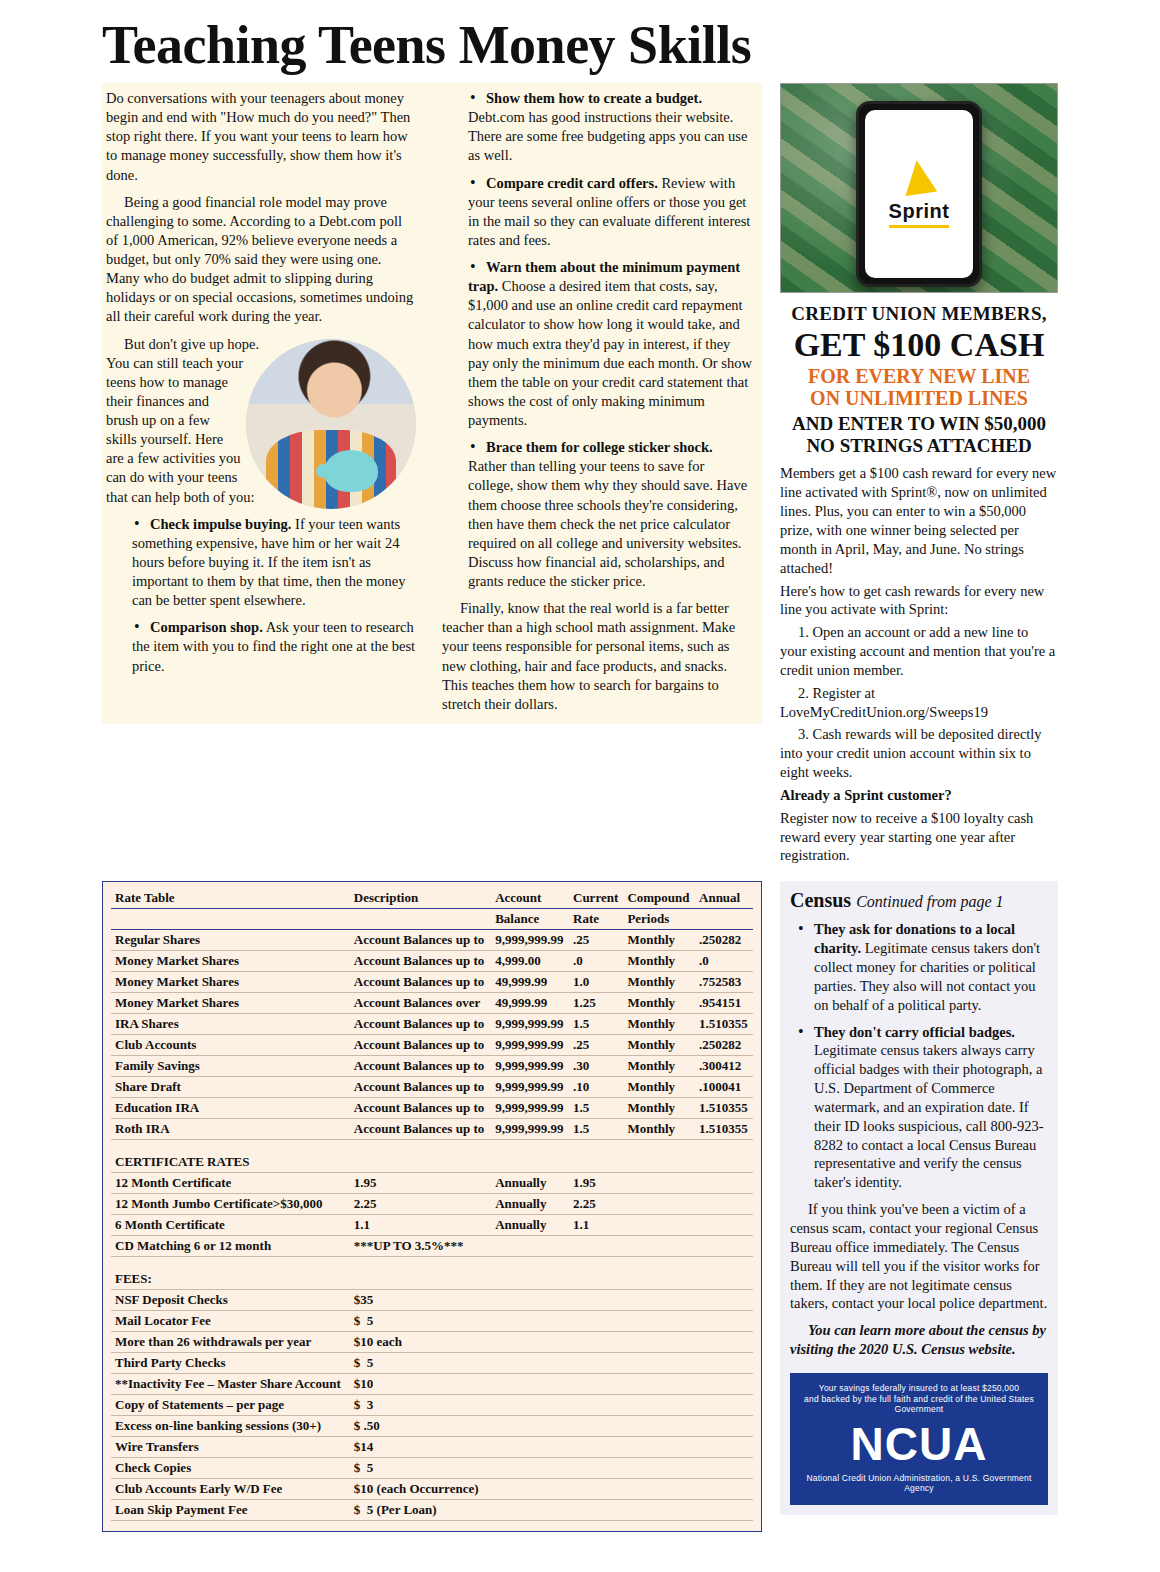Teaching Teens Money Skills
Do conversations with your teenagers about money begin and end with "How much do you need?" Then stop right there. If you want your teens to learn how to manage money successfully, show them how it's done.
Being a good financial role model may prove challenging to some. According to a Debt.com poll of 1,000 American, 92% believe everyone needs a budget, but only 70% said they were using one. Many who do budget admit to slipping during holidays or on special occasions, sometimes undoing all their careful work during the year.
But don't give up hope. You can still teach your teens how to manage their finances and brush up on a few skills yourself. Here are a few activities you can do with your teens that can help both of you:
Check impulse buying. If your teen wants something expensive, have him or her wait 24 hours before buying it. If the item isn't as important to them by that time, then the money can be better spent elsewhere.
Comparison shop. Ask your teen to research the item with you to find the right one at the best price.
Show them how to create a budget. Debt.com has good instructions their website. There are some free budgeting apps you can use as well.
Compare credit card offers. Review with your teens several online offers or those you get in the mail so they can evaluate different interest rates and fees.
Warn them about the minimum payment trap. Choose a desired item that costs, say, $1,000 and use an online credit card repayment calculator to show how long it would take, and how much extra they'd pay in interest, if they pay only the minimum due each month. Or show them the table on your credit card statement that shows the cost of only making minimum payments.
Brace them for college sticker shock. Rather than telling your teens to save for college, show them why they should save. Have them choose three schools they're considering, then have them check the net price calculator required on all college and university websites. Discuss how financial aid, scholarships, and grants reduce the sticker price.
Finally, know that the real world is a far better teacher than a high school math assignment. Make your teens responsible for personal items, such as new clothing, hair and face products, and snacks. This teaches them how to search for bargains to stretch their dollars.
Sprint
CREDIT UNION MEMBERS,
GET $100 CASH
FOR EVERY NEW LINE
ON UNLIMITED LINES
AND ENTER TO WIN $50,000
NO STRINGS ATTACHED
Members get a $100 cash reward for every new line activated with Sprint®, now on unlimited lines. Plus, you can enter to win a $50,000 prize, with one winner being selected per month in April, May, and June. No strings attached!
Here's how to get cash rewards for every new line you activate with Sprint:
1. Open an account or add a new line to your existing account and mention that you're a credit union member.
2. Register at LoveMyCreditUnion.org/Sweeps19
3. Cash rewards will be deposited directly into your credit union account within six to eight weeks.
Already a Sprint customer?
Register now to receive a $100 loyalty cash reward every year starting one year after registration.
| Rate Table | Description | Account | Current | Compound | Annual |
| --- | --- | --- | --- | --- | --- |
| | | Balance | Rate | Periods | |
| Regular Shares | Account Balances up to | 9,999,999.99 | .25 | Monthly | .250282 |
| Money Market Shares | Account Balances up to | 4,999.00 | .0 | Monthly | .0 |
| Money Market Shares | Account Balances up to | 49,999.99 | 1.0 | Monthly | .752583 |
| Money Market Shares | Account Balances over | 49,999.99 | 1.25 | Monthly | .954151 |
| IRA Shares | Account Balances up to | 9,999,999.99 | 1.5 | Monthly | 1.510355 |
| Club Accounts | Account Balances up to | 9,999,999.99 | .25 | Monthly | .250282 |
| Family Savings | Account Balances up to | 9,999,999.99 | .30 | Monthly | .300412 |
| Share Draft | Account Balances up to | 9,999,999.99 | .10 | Monthly | .100041 |
| Education IRA | Account Balances up to | 9,999,999.99 | 1.5 | Monthly | 1.510355 |
| Roth IRA | Account Balances up to | 9,999,999.99 | 1.5 | Monthly | 1.510355 |
| CERTIFICATE RATES |
| 12 Month Certificate | 1.95 | Annually | 1.95 | | |
| 12 Month Jumbo Certificate>$30,000 | 2.25 | Annually | 2.25 | | |
| 6 Month Certificate | 1.1 | Annually | 1.1 | | |
| CD Matching 6 or 12 month | ***UP TO 3.5%*** |
| FEES: |
| NSF Deposit Checks | $35 |
| Mail Locator Fee | $ 5 |
| More than 26 withdrawals per year | $10 each |
| Third Party Checks | $ 5 |
| **Inactivity Fee – Master Share Account | $10 |
| Copy of Statements – per page | $ 3 |
| Excess on-line banking sessions (30+) | $ .50 |
| Wire Transfers | $14 |
| Check Copies | $ 5 |
| Club Accounts Early W/D Fee | $10 (each Occurrence) |
| Loan Skip Payment Fee | $ 5 (Per Loan) |
Census Continued from page 1
They ask for donations to a local charity. Legitimate census takers don't collect money for charities or political parties. They also will not contact you on behalf of a political party.
They don't carry official badges. Legitimate census takers always carry official badges with their photograph, a U.S. Department of Commerce watermark, and an expiration date. If their ID looks suspicious, call 800-923-8282 to contact a local Census Bureau representative and verify the census taker's identity.
If you think you've been a victim of a census scam, contact your regional Census Bureau office immediately. The Census Bureau will tell you if the visitor works for them. If they are not legitimate census takers, contact your local police department.
You can learn more about the census by visiting the 2020 U.S. Census website.
Your savings federally insured to at least $250,000
and backed by the full faith and credit of the United States Government
NCUA
National Credit Union Administration, a U.S. Government Agency